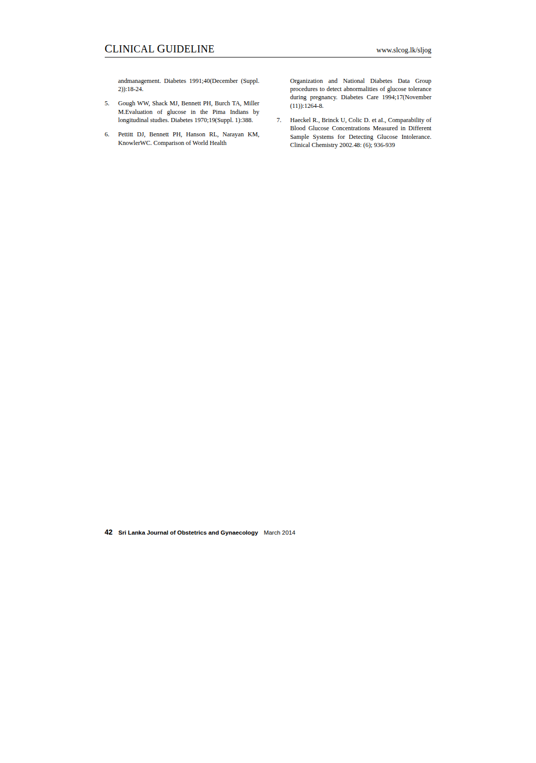CLINICAL GUIDELINE
www.slcog.lk/sljog
andmanagement. Diabetes 1991;40(December (Suppl. 2)):18-24.
5. Gough WW, Shack MJ, Bennett PH, Burch TA, Miller M.Evaluation of glucose in the Pima Indians by longitudinal studies. Diabetes 1970;19(Suppl. 1):388.
6. Pettitt DJ, Bennett PH, Hanson RL, Narayan KM, KnowlerWC. Comparison of World Health
Organization and National Diabetes Data Group procedures to detect abnormalities of glucose tolerance during pregnancy. Diabetes Care 1994;17(November (11)):1264-8.
7. Haeckel R., Brinck U, Colic D. et aI., Comparability of Blood Glucose Concentrations Measured in Different Sample Systems for Detecting Glucose Intolerance. Clinical Chemistry 2002.48: (6); 936-939
42 Sri Lanka Journal of Obstetrics and Gynaecology March 2014